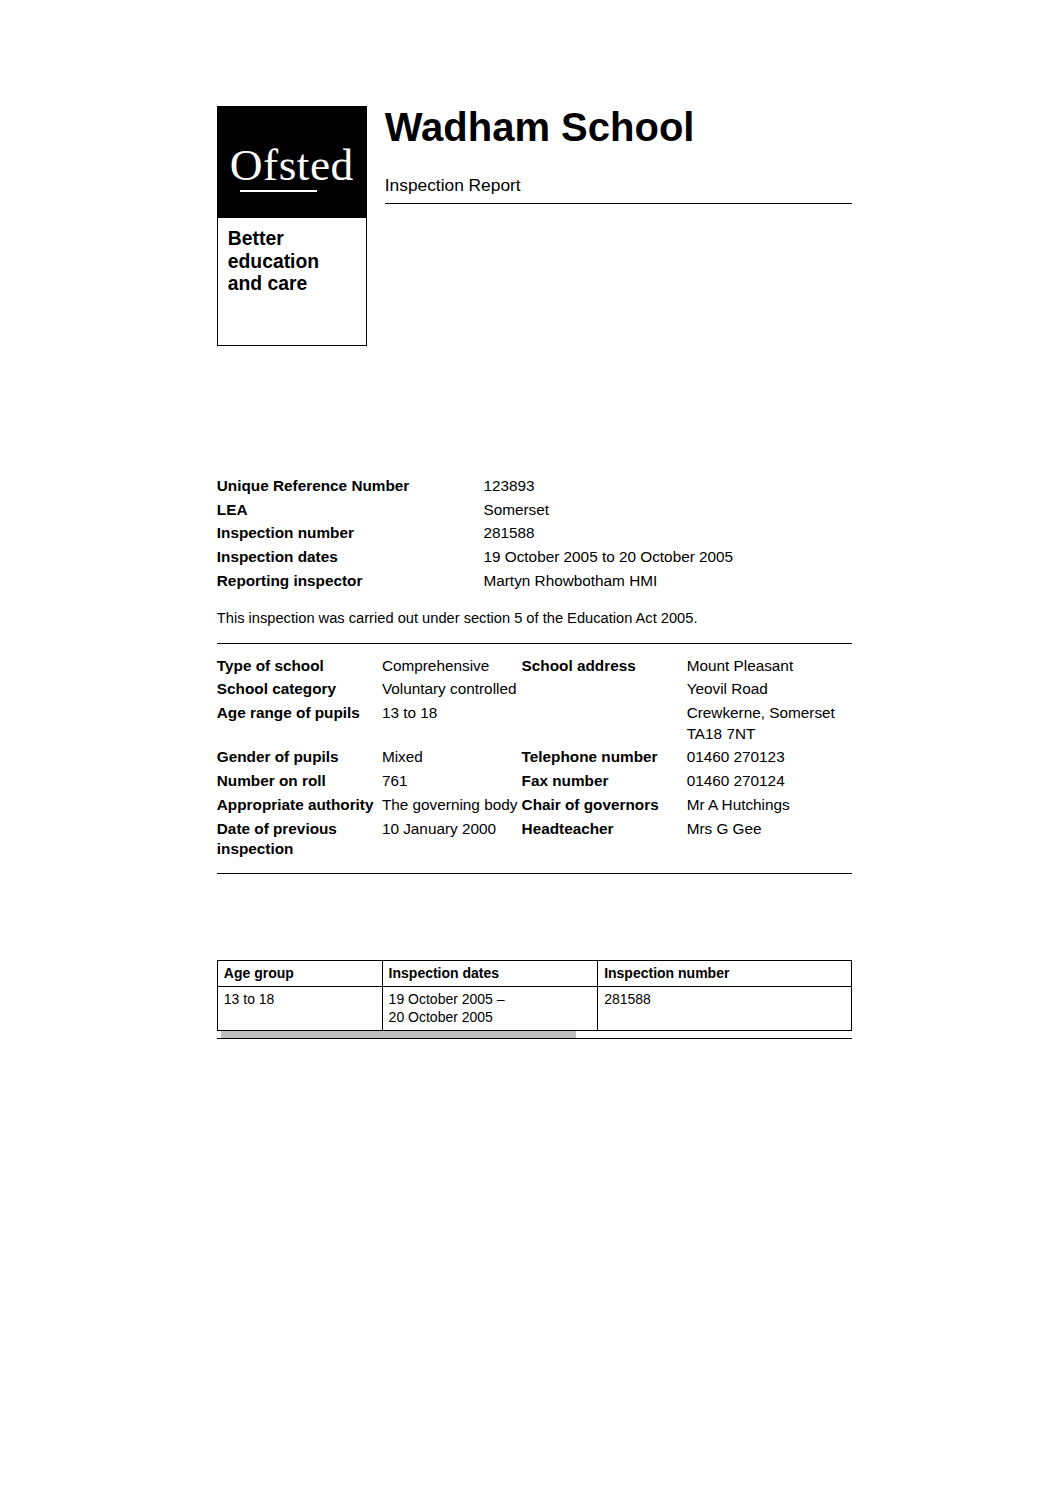Ofsted
Better
education
and care
Wadham School
Inspection Report
| Unique Reference Number | 123893 |
| LEA | Somerset |
| Inspection number | 281588 |
| Inspection dates | 19 October 2005 to 20 October 2005 |
| Reporting inspector | Martyn Rhowbotham HMI |
This inspection was carried out under section 5 of the Education Act 2005.
| Type of school | Comprehensive | School address | Mount Pleasant |
| School category | Voluntary controlled | | Yeovil Road |
| Age range of pupils | 13 to 18 | | Crewkerne, Somerset TA18 7NT |
| Gender of pupils | Mixed | Telephone number | 01460 270123 |
| Number on roll | 761 | Fax number | 01460 270124 |
| Appropriate authority | The governing body | Chair of governors | Mr A Hutchings |
| Date of previous inspection | 10 January 2000 | Headteacher | Mrs G Gee |
| Age group | Inspection dates | Inspection number |
| --- | --- | --- |
| 13 to 18 | 19 October 2005 – 20 October 2005 | 281588 |